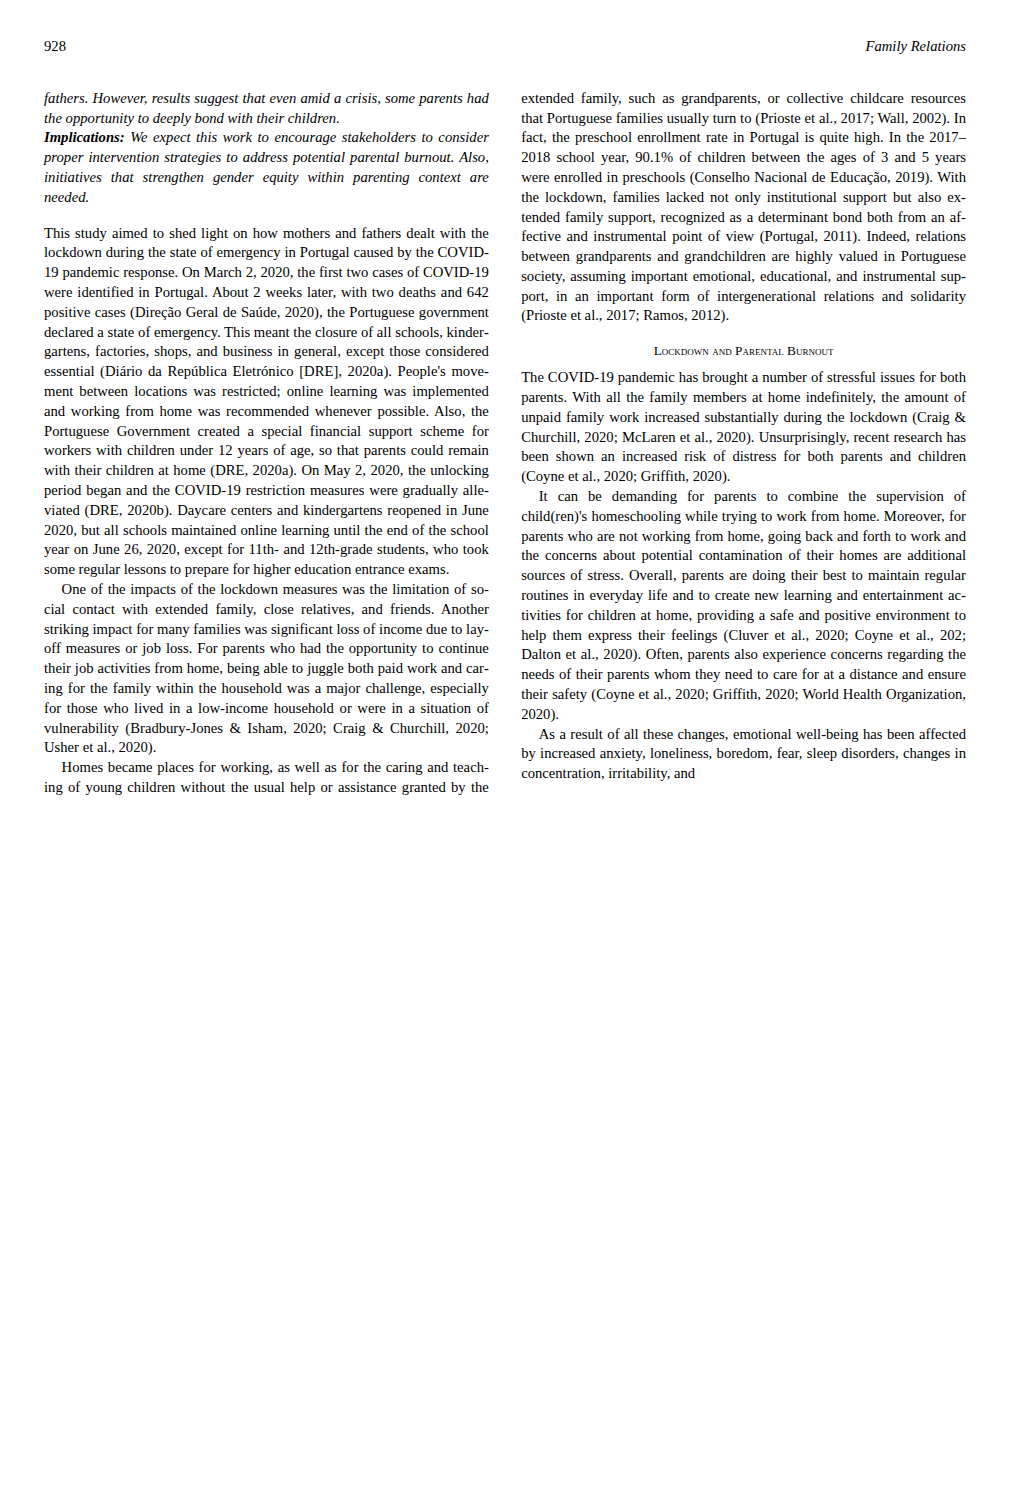928 Family Relations
fathers. However, results suggest that even amid a crisis, some parents had the opportunity to deeply bond with their children.
Implications: We expect this work to encourage stakeholders to consider proper intervention strategies to address potential parental burnout. Also, initiatives that strengthen gender equity within parenting context are needed.
This study aimed to shed light on how mothers and fathers dealt with the lockdown during the state of emergency in Portugal caused by the COVID-19 pandemic response. On March 2, 2020, the first two cases of COVID-19 were identified in Portugal. About 2 weeks later, with two deaths and 642 positive cases (Direção Geral de Saúde, 2020), the Portuguese government declared a state of emergency. This meant the closure of all schools, kindergartens, factories, shops, and business in general, except those considered essential (Diário da República Eletrónico [DRE], 2020a). People's movement between locations was restricted; online learning was implemented and working from home was recommended whenever possible. Also, the Portuguese Government created a special financial support scheme for workers with children under 12 years of age, so that parents could remain with their children at home (DRE, 2020a). On May 2, 2020, the unlocking period began and the COVID-19 restriction measures were gradually alleviated (DRE, 2020b). Daycare centers and kindergartens reopened in June 2020, but all schools maintained online learning until the end of the school year on June 26, 2020, except for 11th- and 12th-grade students, who took some regular lessons to prepare for higher education entrance exams.
One of the impacts of the lockdown measures was the limitation of social contact with extended family, close relatives, and friends. Another striking impact for many families was significant loss of income due to layoff measures or job loss. For parents who had the opportunity to continue their job activities from home, being able to juggle both paid work and caring for the family within the household was a major challenge, especially for those who lived in a low-income household or were in a situation of vulnerability (Bradbury-Jones & Isham, 2020; Craig & Churchill, 2020; Usher et al., 2020).
Homes became places for working, as well as for the caring and teaching of young children without the usual help or assistance granted by the extended family, such as grandparents, or collective childcare resources that Portuguese families usually turn to (Prioste et al., 2017; Wall, 2002). In fact, the preschool enrollment rate in Portugal is quite high. In the 2017–2018 school year, 90.1% of children between the ages of 3 and 5 years were enrolled in preschools (Conselho Nacional de Educação, 2019). With the lockdown, families lacked not only institutional support but also extended family support, recognized as a determinant bond both from an affective and instrumental point of view (Portugal, 2011). Indeed, relations between grandparents and grandchildren are highly valued in Portuguese society, assuming important emotional, educational, and instrumental support, in an important form of intergenerational relations and solidarity (Prioste et al., 2017; Ramos, 2012).
Lockdown and Parental Burnout
The COVID-19 pandemic has brought a number of stressful issues for both parents. With all the family members at home indefinitely, the amount of unpaid family work increased substantially during the lockdown (Craig & Churchill, 2020; McLaren et al., 2020). Unsurprisingly, recent research has been shown an increased risk of distress for both parents and children (Coyne et al., 2020; Griffith, 2020).
It can be demanding for parents to combine the supervision of child(ren)'s homeschooling while trying to work from home. Moreover, for parents who are not working from home, going back and forth to work and the concerns about potential contamination of their homes are additional sources of stress. Overall, parents are doing their best to maintain regular routines in everyday life and to create new learning and entertainment activities for children at home, providing a safe and positive environment to help them express their feelings (Cluver et al., 2020; Coyne et al., 202; Dalton et al., 2020). Often, parents also experience concerns regarding the needs of their parents whom they need to care for at a distance and ensure their safety (Coyne et al., 2020; Griffith, 2020; World Health Organization, 2020).
As a result of all these changes, emotional well-being has been affected by increased anxiety, loneliness, boredom, fear, sleep disorders, changes in concentration, irritability, and